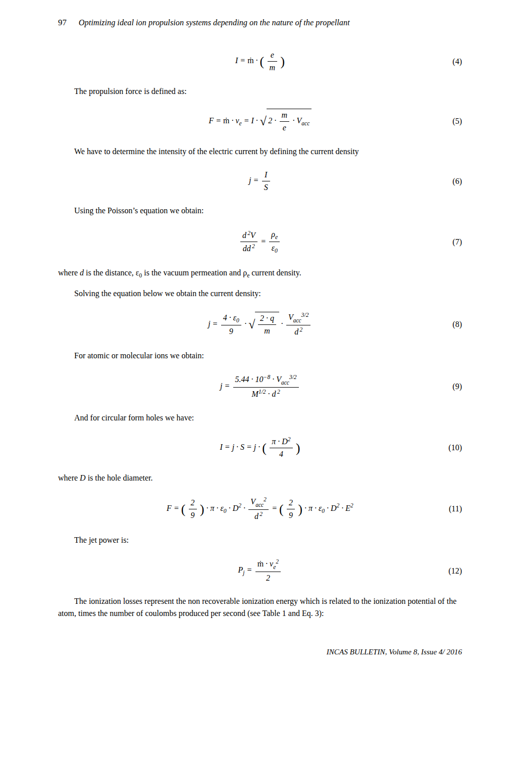97 Optimizing ideal ion propulsion systems depending on the nature of the propellant
I = ṁ · ( em ) (4)
The propulsion force is defined as:
F = ṁ · ve = I · √2 · me · Vacc (5)
We have to determine the intensity of the electric current by defining the current density
j = IS (6)
Using the Poisson’s equation we obtain:
d 2V dd 2 = ρe ε0 (7)
where d is the distance, ε0 is the vacuum permeation and ρe current density.
Solving the equation below we obtain the current density:
j = 4 · ε09 · √2 · q m · Vacc3/2 d 2 (8)
For atomic or molecular ions we obtain:
j = 5.44 · 10−8 · Vacc3/2 M1/2 · d 2 (9)
And for circular form holes we have:
I = j · S = j · ( π · D24 ) (10)
where D is the hole diameter.
F = ( 29 ) · π · ε0 · D2 · Vacc2 d 2 = ( 29 ) · π · ε0 · D2 · E2 (11)
The jet power is:
Pj = ṁ · ve22 (12)
The ionization losses represent the non recoverable ionization energy which is related to the ionization potential of the atom, times the number of coulombs produced per second (see Table 1 and Eq. 3):
INCAS BULLETIN, Volume 8, Issue 4/ 2016